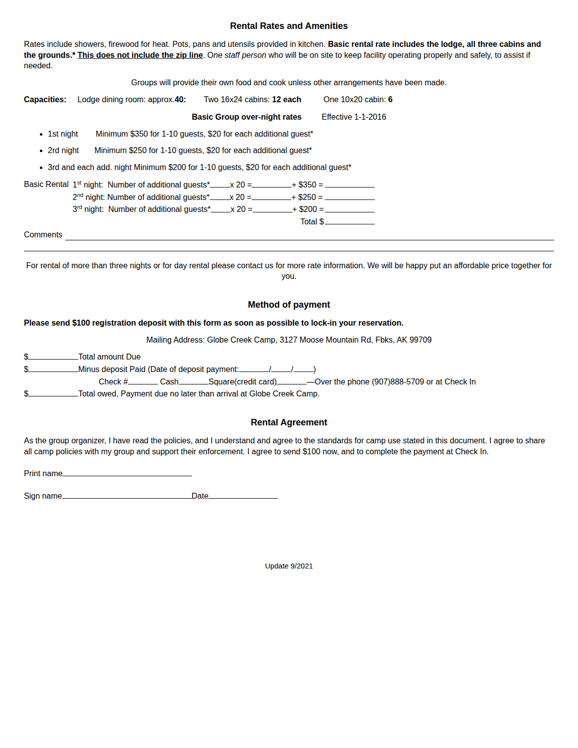Rental Rates and Amenities
Rates include showers, firewood for heat. Pots, pans and utensils provided in kitchen. Basic rental rate includes the lodge, all three cabins and the grounds.* This does not include the zip line. One staff person who will be on site to keep facility operating properly and safely, to assist if needed.
Groups will provide their own food and cook unless other arrangements have been made.
Capacities: Lodge dining room: approx.40: Two 16x24 cabins: 12 each One 10x20 cabin: 6
Basic Group over-night rates Effective 1-1-2016
1st night Minimum $350 for 1-10 guests, $20 for each additional guest*
2rd night Minimum $250 for 1-10 guests, $20 for each additional guest*
3rd and each add. night Minimum $200 for 1-10 guests, $20 for each additional guest*
| Basic Rental | 1 st night: Number of additional guests* x 20 = + $350 = | |
| | 2 nd night: Number of additional guests* x 20 = + $250 = | |
| | 3 rd night: Number of additional guests* x 20 = + $200 = | |
| | Total $ | |
Comments
For rental of more than three nights or for day rental please contact us for more rate information. We will be happy put an affordable price together for you.
Method of payment
Please send $100 registration deposit with this form as soon as possible to lock-in your reservation.
Mailing Address: Globe Creek Camp, 3127 Moose Mountain Rd, Fbks, AK 99709
$ Total amount Due
$ Minus deposit Paid (Date of deposit payment: / / )
Check # Cash Square(credit card) —Over the phone (907)888-5709 or at Check In
$ Total owed, Payment due no later than arrival at Globe Creek Camp.
Rental Agreement
As the group organizer, I have read the policies, and I understand and agree to the standards for camp use stated in this document. I agree to share all camp policies with my group and support their enforcement. I agree to send $100 now, and to complete the payment at Check In.
Print name
Sign name Date
Update 9/2021